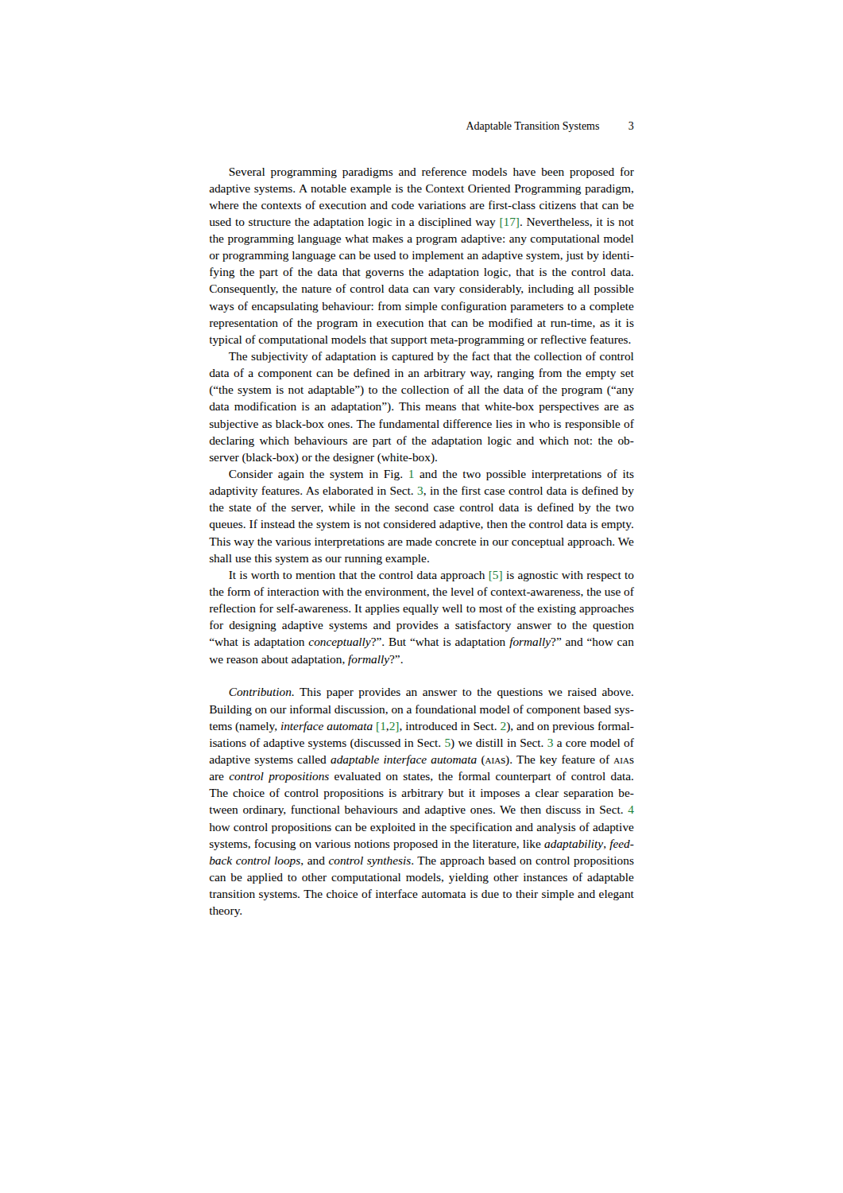Adaptable Transition Systems 3
Several programming paradigms and reference models have been proposed for adaptive systems. A notable example is the Context Oriented Programming paradigm, where the contexts of execution and code variations are first-class citizens that can be used to structure the adaptation logic in a disciplined way [17]. Nevertheless, it is not the programming language what makes a program adaptive: any computational model or programming language can be used to implement an adaptive system, just by identifying the part of the data that governs the adaptation logic, that is the control data. Consequently, the nature of control data can vary considerably, including all possible ways of encapsulating behaviour: from simple configuration parameters to a complete representation of the program in execution that can be modified at run-time, as it is typical of computational models that support meta-programming or reflective features.
The subjectivity of adaptation is captured by the fact that the collection of control data of a component can be defined in an arbitrary way, ranging from the empty set (“the system is not adaptable”) to the collection of all the data of the program (“any data modification is an adaptation”). This means that white-box perspectives are as subjective as black-box ones. The fundamental difference lies in who is responsible of declaring which behaviours are part of the adaptation logic and which not: the observer (black-box) or the designer (white-box).
Consider again the system in Fig. 1 and the two possible interpretations of its adaptivity features. As elaborated in Sect. 3, in the first case control data is defined by the state of the server, while in the second case control data is defined by the two queues. If instead the system is not considered adaptive, then the control data is empty. This way the various interpretations are made concrete in our conceptual approach. We shall use this system as our running example.
It is worth to mention that the control data approach [5] is agnostic with respect to the form of interaction with the environment, the level of context-awareness, the use of reflection for self-awareness. It applies equally well to most of the existing approaches for designing adaptive systems and provides a satisfactory answer to the question “what is adaptation conceptually?”. But “what is adaptation formally?” and “how can we reason about adaptation, formally?”.
Contribution. This paper provides an answer to the questions we raised above. Building on our informal discussion, on a foundational model of component based systems (namely, interface automata [1,2], introduced in Sect. 2), and on previous formalisations of adaptive systems (discussed in Sect. 5) we distill in Sect. 3 a core model of adaptive systems called adaptable interface automata (aias). The key feature of aias are control propositions evaluated on states, the formal counterpart of control data. The choice of control propositions is arbitrary but it imposes a clear separation between ordinary, functional behaviours and adaptive ones. We then discuss in Sect. 4 how control propositions can be exploited in the specification and analysis of adaptive systems, focusing on various notions proposed in the literature, like adaptability, feedback control loops, and control synthesis. The approach based on control propositions can be applied to other computational models, yielding other instances of adaptable transition systems. The choice of interface automata is due to their simple and elegant theory.